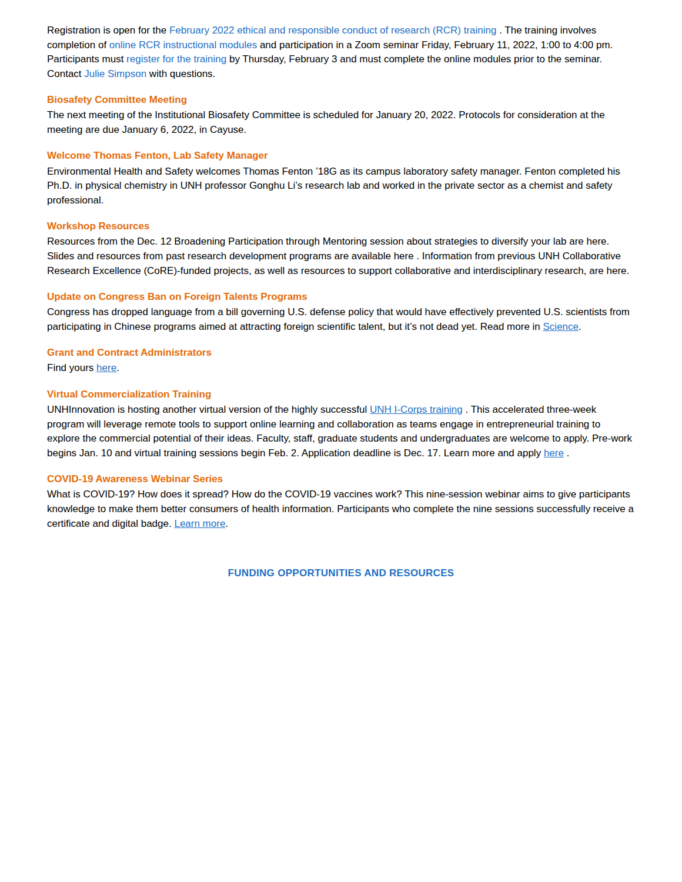Registration is open for the February 2022 ethical and responsible conduct of research (RCR) training . The training involves completion of online RCR instructional modules and participation in a Zoom seminar Friday, February 11, 2022, 1:00 to 4:00 pm. Participants must register for the training by Thursday, February 3 and must complete the online modules prior to the seminar. Contact Julie Simpson with questions.
Biosafety Committee Meeting
The next meeting of the Institutional Biosafety Committee is scheduled for January 20, 2022. Protocols for consideration at the meeting are due January 6, 2022, in Cayuse.
Welcome Thomas Fenton, Lab Safety Manager
Environmental Health and Safety welcomes Thomas Fenton ’18G as its campus laboratory safety manager. Fenton completed his Ph.D. in physical chemistry in UNH professor Gonghu Li’s research lab and worked in the private sector as a chemist and safety professional.
Workshop Resources
Resources from the Dec. 12 Broadening Participation through Mentoring session about strategies to diversify your lab are here. Slides and resources from past research development programs are available here . Information from previous UNH Collaborative Research Excellence (CoRE)-funded projects, as well as resources to support collaborative and interdisciplinary research, are here.
Update on Congress Ban on Foreign Talents Programs
Congress has dropped language from a bill governing U.S. defense policy that would have effectively prevented U.S. scientists from participating in Chinese programs aimed at attracting foreign scientific talent, but it’s not dead yet. Read more in Science.
Grant and Contract Administrators
Find yours here.
Virtual Commercialization Training
UNHInnovation is hosting another virtual version of the highly successful UNH I-Corps training . This accelerated three-week program will leverage remote tools to support online learning and collaboration as teams engage in entrepreneurial training to explore the commercial potential of their ideas. Faculty, staff, graduate students and undergraduates are welcome to apply. Pre-work begins Jan. 10 and virtual training sessions begin Feb. 2. Application deadline is Dec. 17. Learn more and apply here .
COVID-19 Awareness Webinar Series
What is COVID-19? How does it spread? How do the COVID-19 vaccines work? This nine-session webinar aims to give participants knowledge to make them better consumers of health information. Participants who complete the nine sessions successfully receive a certificate and digital badge. Learn more.
FUNDING OPPORTUNITIES AND RESOURCES